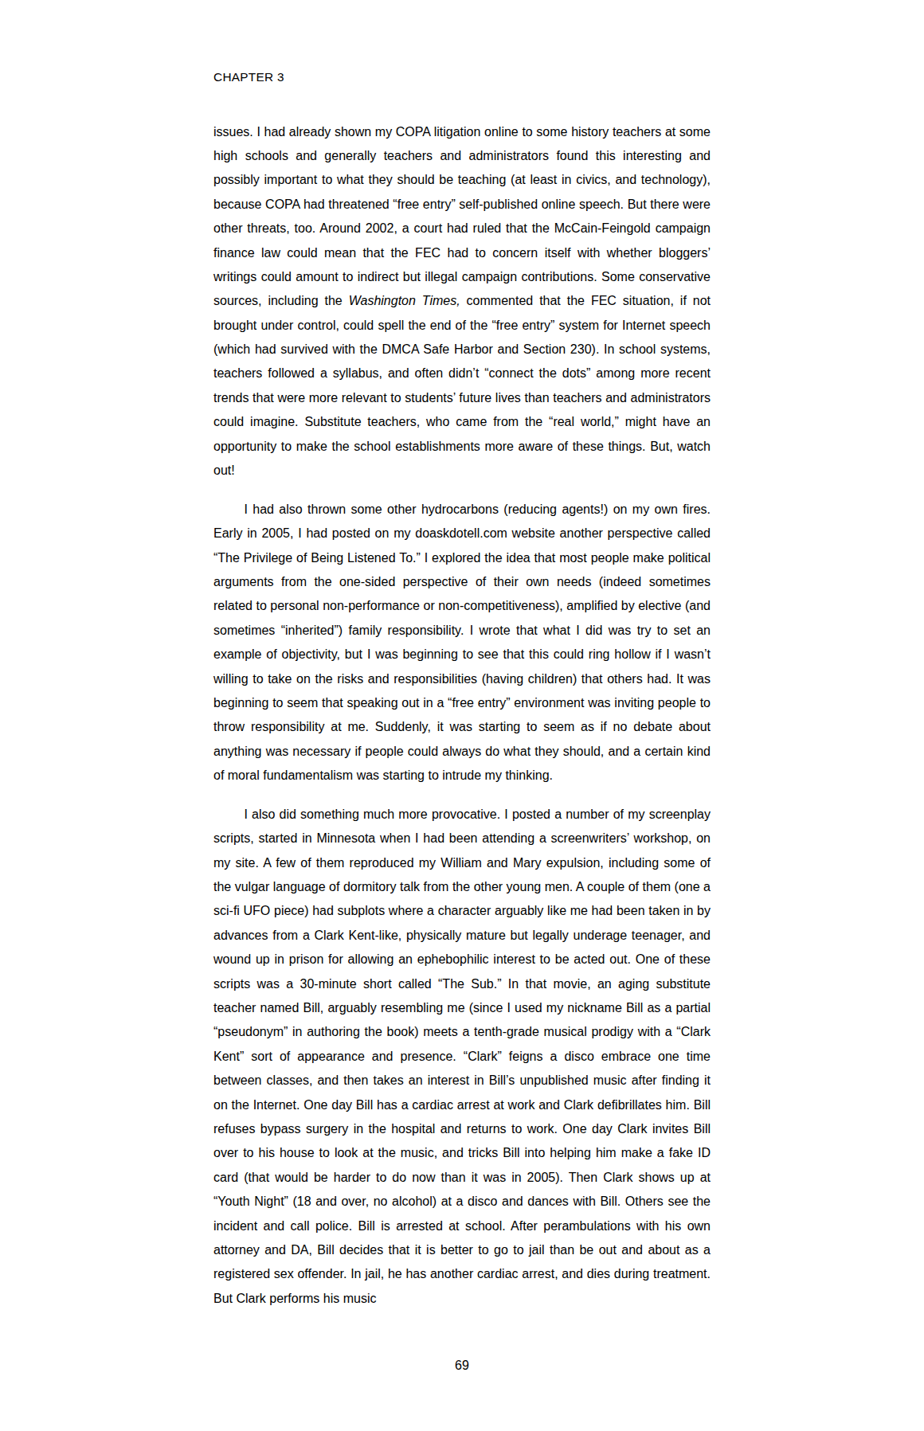CHAPTER 3
issues. I had already shown my COPA litigation online to some history teachers at some high schools and generally teachers and administrators found this interesting and possibly important to what they should be teaching (at least in civics, and technology), because COPA had threatened “free entry” self-published online speech. But there were other threats, too. Around 2002, a court had ruled that the McCain-Feingold campaign finance law could mean that the FEC had to concern itself with whether bloggers’ writings could amount to indirect but illegal campaign contributions. Some conservative sources, including the Washington Times, commented that the FEC situation, if not brought under control, could spell the end of the “free entry” system for Internet speech (which had survived with the DMCA Safe Harbor and Section 230). In school systems, teachers followed a syllabus, and often didn’t “connect the dots” among more recent trends that were more relevant to students’ future lives than teachers and administrators could imagine. Substitute teachers, who came from the “real world,” might have an opportunity to make the school establishments more aware of these things. But, watch out!
I had also thrown some other hydrocarbons (reducing agents!) on my own fires. Early in 2005, I had posted on my doaskdotell.com website another perspective called “The Privilege of Being Listened To.” I explored the idea that most people make political arguments from the one-sided perspective of their own needs (indeed sometimes related to personal non-performance or non-competitiveness), amplified by elective (and sometimes “inherited”) family responsibility. I wrote that what I did was try to set an example of objectivity, but I was beginning to see that this could ring hollow if I wasn’t willing to take on the risks and responsibilities (having children) that others had. It was beginning to seem that speaking out in a “free entry” environment was inviting people to throw responsibility at me. Suddenly, it was starting to seem as if no debate about anything was necessary if people could always do what they should, and a certain kind of moral fundamentalism was starting to intrude my thinking.
I also did something much more provocative. I posted a number of my screenplay scripts, started in Minnesota when I had been attending a screenwriters’ workshop, on my site. A few of them reproduced my William and Mary expulsion, including some of the vulgar language of dormitory talk from the other young men. A couple of them (one a sci-fi UFO piece) had subplots where a character arguably like me had been taken in by advances from a Clark Kent-like, physically mature but legally underage teenager, and wound up in prison for allowing an ephebophilic interest to be acted out. One of these scripts was a 30-minute short called “The Sub.” In that movie, an aging substitute teacher named Bill, arguably resembling me (since I used my nickname Bill as a partial “pseudonym” in authoring the book) meets a tenth-grade musical prodigy with a “Clark Kent” sort of appearance and presence. “Clark” feigns a disco embrace one time between classes, and then takes an interest in Bill’s unpublished music after finding it on the Internet. One day Bill has a cardiac arrest at work and Clark defibrillates him. Bill refuses bypass surgery in the hospital and returns to work. One day Clark invites Bill over to his house to look at the music, and tricks Bill into helping him make a fake ID card (that would be harder to do now than it was in 2005). Then Clark shows up at “Youth Night” (18 and over, no alcohol) at a disco and dances with Bill. Others see the incident and call police. Bill is arrested at school. After perambulations with his own attorney and DA, Bill decides that it is better to go to jail than be out and about as a registered sex offender. In jail, he has another cardiac arrest, and dies during treatment. But Clark performs his music
69